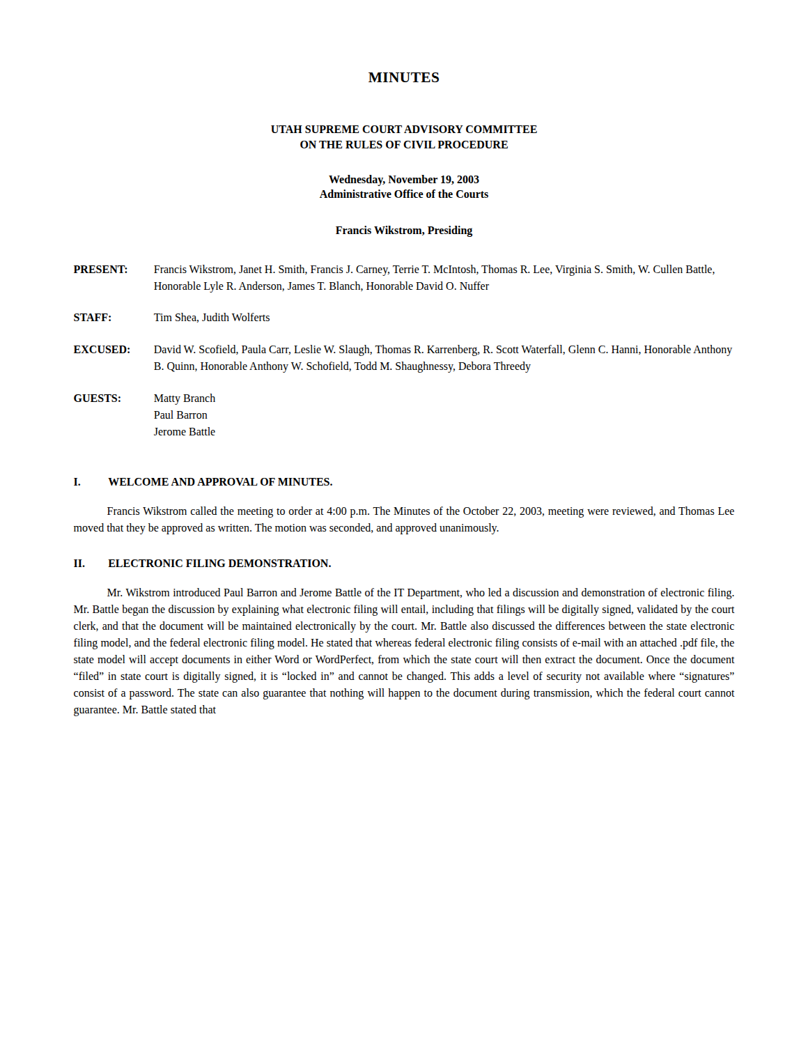MINUTES
UTAH SUPREME COURT ADVISORY COMMITTEE
ON THE RULES OF CIVIL PROCEDURE
Wednesday, November 19, 2003
Administrative Office of the Courts
Francis Wikstrom, Presiding
| PRESENT: | Francis Wikstrom, Janet H. Smith, Francis J. Carney, Terrie T. McIntosh, Thomas R. Lee, Virginia S. Smith, W. Cullen Battle, Honorable Lyle R. Anderson, James T. Blanch, Honorable David O. Nuffer |
| STAFF: | Tim Shea, Judith Wolferts |
| EXCUSED: | David W. Scofield, Paula Carr, Leslie W. Slaugh, Thomas R. Karrenberg, R. Scott Waterfall, Glenn C. Hanni, Honorable Anthony B. Quinn, Honorable Anthony W. Schofield, Todd M. Shaughnessy, Debora Threedy |
| GUESTS: | Matty Branch Paul Barron Jerome Battle |
I. WELCOME AND APPROVAL OF MINUTES.
Francis Wikstrom called the meeting to order at 4:00 p.m. The Minutes of the October 22, 2003, meeting were reviewed, and Thomas Lee moved that they be approved as written. The motion was seconded, and approved unanimously.
II. ELECTRONIC FILING DEMONSTRATION.
Mr. Wikstrom introduced Paul Barron and Jerome Battle of the IT Department, who led a discussion and demonstration of electronic filing. Mr. Battle began the discussion by explaining what electronic filing will entail, including that filings will be digitally signed, validated by the court clerk, and that the document will be maintained electronically by the court. Mr. Battle also discussed the differences between the state electronic filing model, and the federal electronic filing model. He stated that whereas federal electronic filing consists of e-mail with an attached .pdf file, the state model will accept documents in either Word or WordPerfect, from which the state court will then extract the document. Once the document “filed” in state court is digitally signed, it is “locked in” and cannot be changed. This adds a level of security not available where “signatures” consist of a password. The state can also guarantee that nothing will happen to the document during transmission, which the federal court cannot guarantee. Mr. Battle stated that